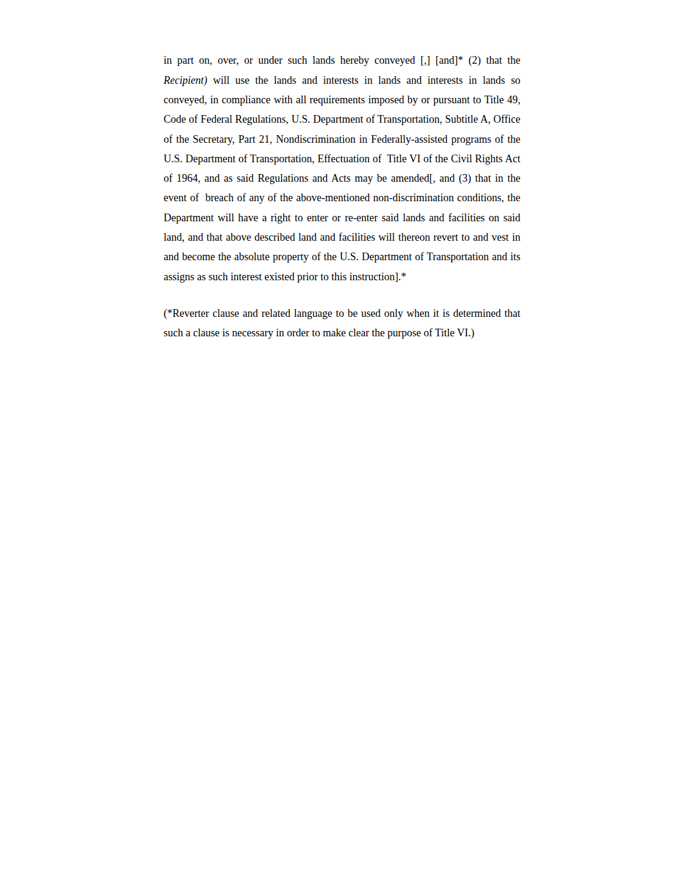in part on, over, or under such lands hereby conveyed [,] [and]* (2) that the Recipient) will use the lands and interests in lands and interests in lands so conveyed, in compliance with all requirements imposed by or pursuant to Title 49, Code of Federal Regulations, U.S. Department of Transportation, Subtitle A, Office of the Secretary, Part 21, Nondiscrimination in Federally-assisted programs of the U.S. Department of Transportation, Effectuation of Title VI of the Civil Rights Act of 1964, and as said Regulations and Acts may be amended[, and (3) that in the event of breach of any of the above-mentioned non-discrimination conditions, the Department will have a right to enter or re-enter said lands and facilities on said land, and that above described land and facilities will thereon revert to and vest in and become the absolute property of the U.S. Department of Transportation and its assigns as such interest existed prior to this instruction].*
(*Reverter clause and related language to be used only when it is determined that such a clause is necessary in order to make clear the purpose of Title VI.)